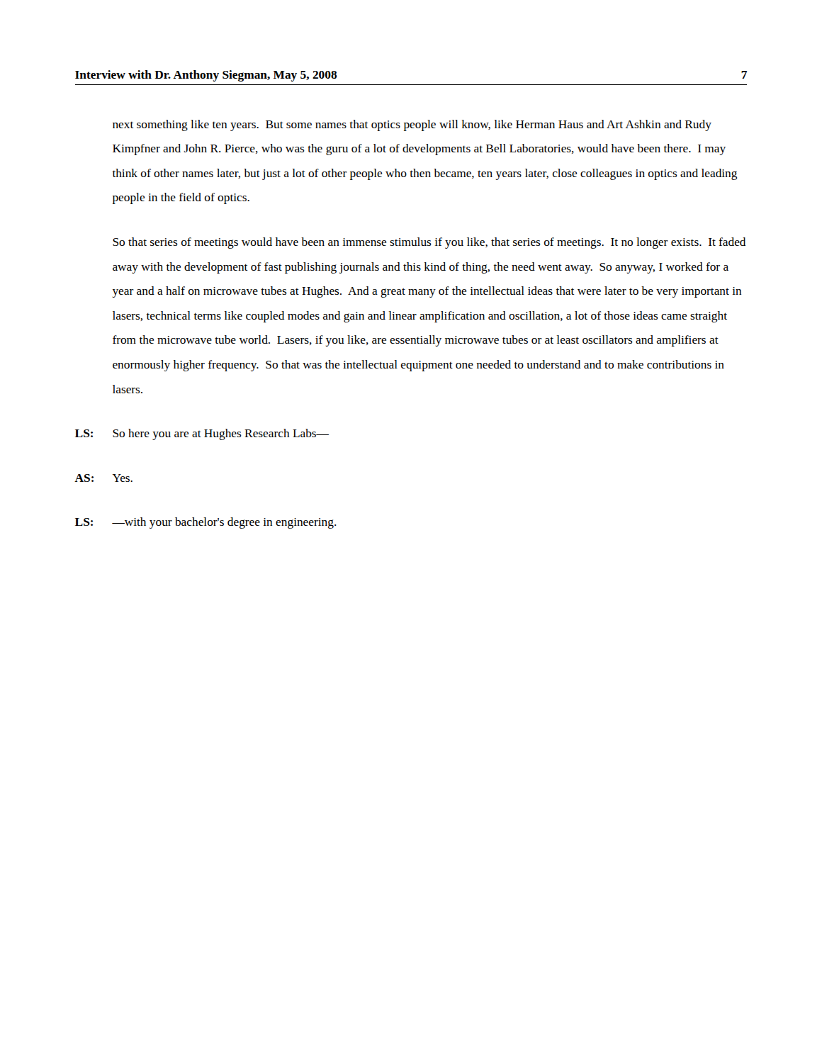Interview with Dr. Anthony Siegman, May 5, 2008 7
next something like ten years. But some names that optics people will know, like Herman Haus and Art Ashkin and Rudy Kimpfner and John R. Pierce, who was the guru of a lot of developments at Bell Laboratories, would have been there. I may think of other names later, but just a lot of other people who then became, ten years later, close colleagues in optics and leading people in the field of optics.
So that series of meetings would have been an immense stimulus if you like, that series of meetings. It no longer exists. It faded away with the development of fast publishing journals and this kind of thing, the need went away. So anyway, I worked for a year and a half on microwave tubes at Hughes. And a great many of the intellectual ideas that were later to be very important in lasers, technical terms like coupled modes and gain and linear amplification and oscillation, a lot of those ideas came straight from the microwave tube world. Lasers, if you like, are essentially microwave tubes or at least oscillators and amplifiers at enormously higher frequency. So that was the intellectual equipment one needed to understand and to make contributions in lasers.
LS: So here you are at Hughes Research Labs—
AS: Yes.
LS: —with your bachelor's degree in engineering.